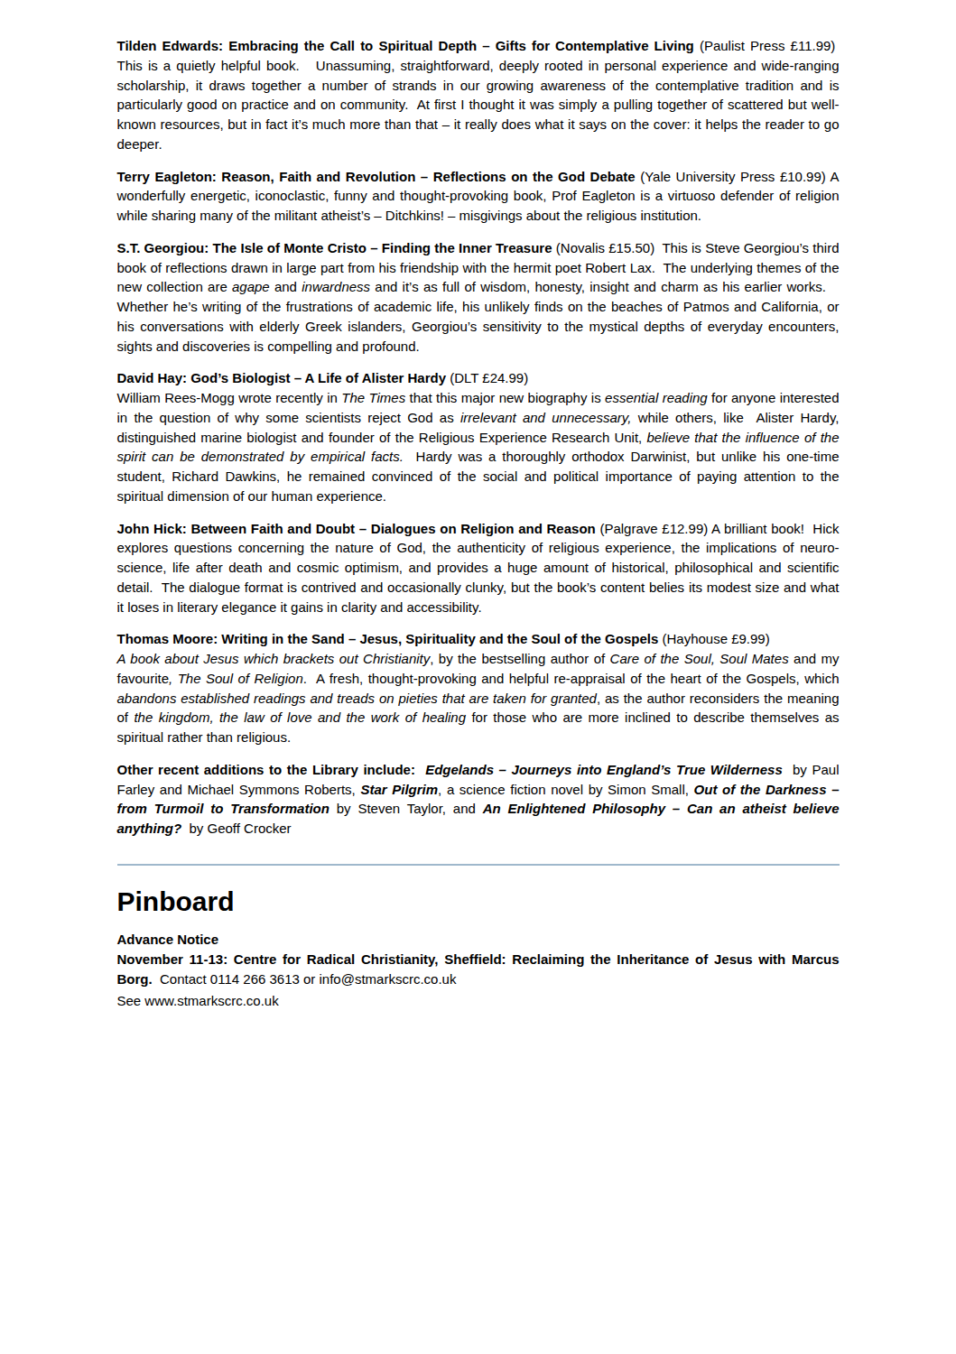Tilden Edwards: Embracing the Call to Spiritual Depth – Gifts for Contemplative Living (Paulist Press £11.99) This is a quietly helpful book. Unassuming, straightforward, deeply rooted in personal experience and wide-ranging scholarship, it draws together a number of strands in our growing awareness of the contemplative tradition and is particularly good on practice and on community. At first I thought it was simply a pulling together of scattered but well-known resources, but in fact it’s much more than that – it really does what it says on the cover: it helps the reader to go deeper.
Terry Eagleton: Reason, Faith and Revolution – Reflections on the God Debate (Yale University Press £10.99) A wonderfully energetic, iconoclastic, funny and thought-provoking book, Prof Eagleton is a virtuoso defender of religion while sharing many of the militant atheist’s – Ditchkins! – misgivings about the religious institution.
S.T. Georgiou: The Isle of Monte Cristo – Finding the Inner Treasure (Novalis £15.50) This is Steve Georgiou’s third book of reflections drawn in large part from his friendship with the hermit poet Robert Lax. The underlying themes of the new collection are agape and inwardness and it’s as full of wisdom, honesty, insight and charm as his earlier works. Whether he’s writing of the frustrations of academic life, his unlikely finds on the beaches of Patmos and California, or his conversations with elderly Greek islanders, Georgiou’s sensitivity to the mystical depths of everyday encounters, sights and discoveries is compelling and profound.
David Hay: God’s Biologist – A Life of Alister Hardy (DLT £24.99)
William Rees-Mogg wrote recently in The Times that this major new biography is essential reading for anyone interested in the question of why some scientists reject God as irrelevant and unnecessary, while others, like Alister Hardy, distinguished marine biologist and founder of the Religious Experience Research Unit, believe that the influence of the spirit can be demonstrated by empirical facts. Hardy was a thoroughly orthodox Darwinist, but unlike his one-time student, Richard Dawkins, he remained convinced of the social and political importance of paying attention to the spiritual dimension of our human experience.
John Hick: Between Faith and Doubt – Dialogues on Religion and Reason (Palgrave £12.99) A brilliant book! Hick explores questions concerning the nature of God, the authenticity of religious experience, the implications of neuro-science, life after death and cosmic optimism, and provides a huge amount of historical, philosophical and scientific detail. The dialogue format is contrived and occasionally clunky, but the book’s content belies its modest size and what it loses in literary elegance it gains in clarity and accessibility.
Thomas Moore: Writing in the Sand – Jesus, Spirituality and the Soul of the Gospels (Hayhouse £9.99)
A book about Jesus which brackets out Christianity, by the bestselling author of Care of the Soul, Soul Mates and my favourite, The Soul of Religion. A fresh, thought-provoking and helpful re-appraisal of the heart of the Gospels, which abandons established readings and treads on pieties that are taken for granted, as the author reconsiders the meaning of the kingdom, the law of love and the work of healing for those who are more inclined to describe themselves as spiritual rather than religious.
Other recent additions to the Library include: Edgelands – Journeys into England’s True Wilderness by Paul Farley and Michael Symmons Roberts, Star Pilgrim, a science fiction novel by Simon Small, Out of the Darkness – from Turmoil to Transformation by Steven Taylor, and An Enlightened Philosophy – Can an atheist believe anything? by Geoff Crocker
Pinboard
Advance Notice
November 11-13: Centre for Radical Christianity, Sheffield: Reclaiming the Inheritance of Jesus with Marcus Borg. Contact 0114 266 3613 or info@stmarkscrc.co.uk
See www.stmarkscrc.co.uk